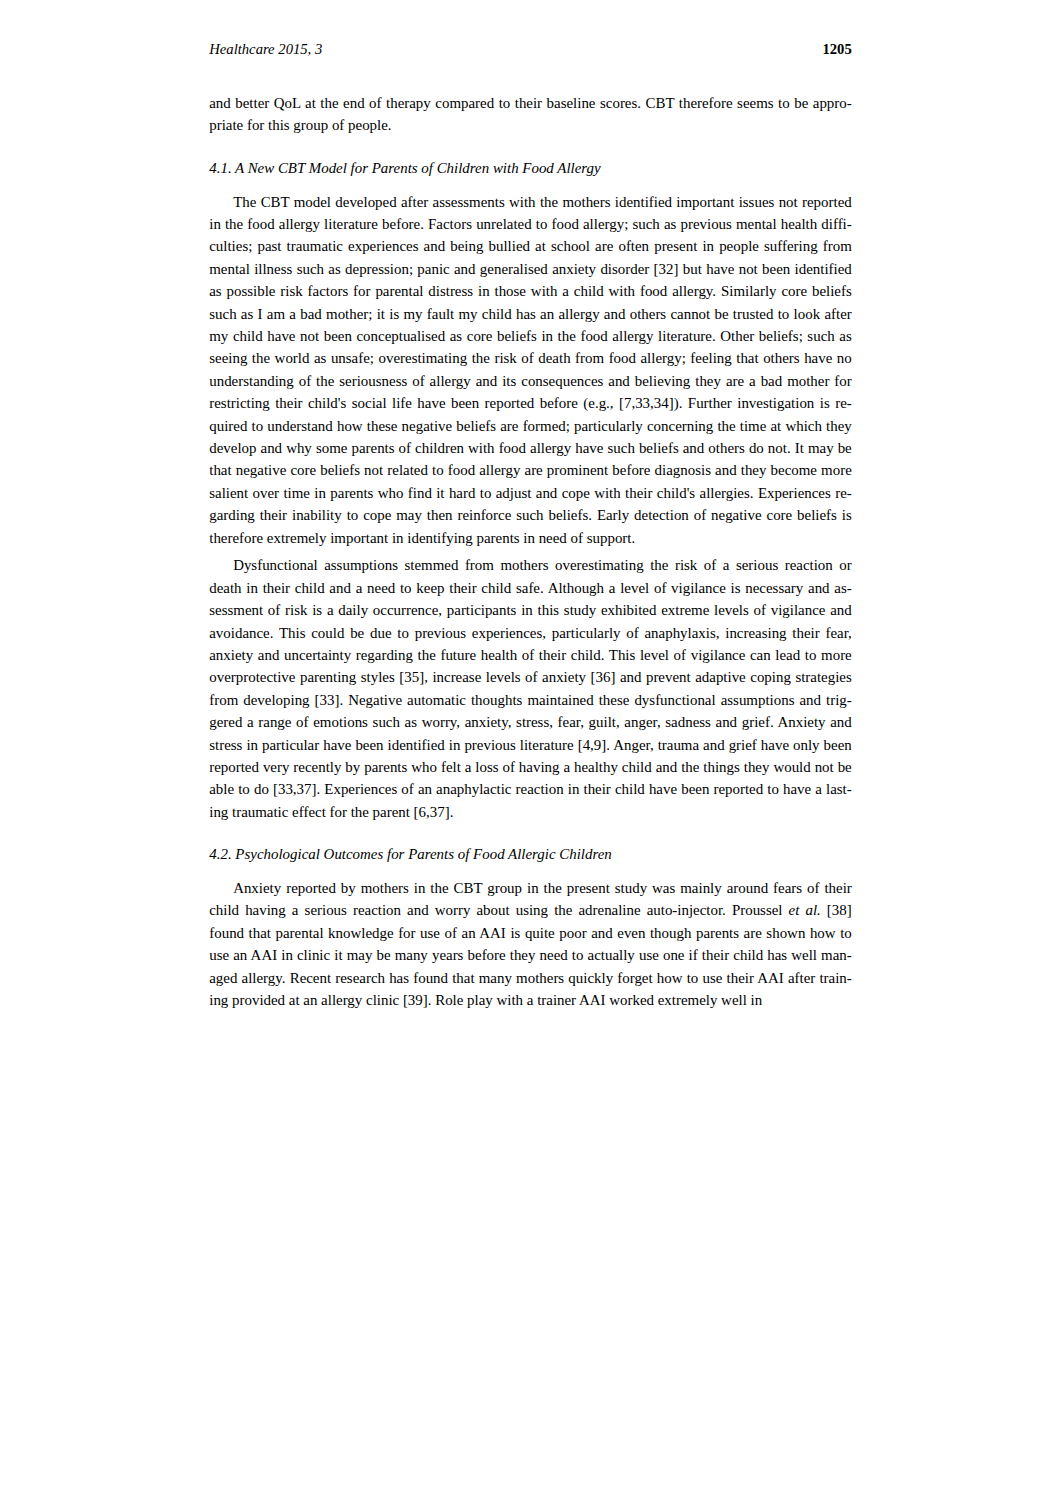Healthcare 2015, 3 1205
and better QoL at the end of therapy compared to their baseline scores. CBT therefore seems to be appropriate for this group of people.
4.1. A New CBT Model for Parents of Children with Food Allergy
The CBT model developed after assessments with the mothers identified important issues not reported in the food allergy literature before. Factors unrelated to food allergy; such as previous mental health difficulties; past traumatic experiences and being bullied at school are often present in people suffering from mental illness such as depression; panic and generalised anxiety disorder [32] but have not been identified as possible risk factors for parental distress in those with a child with food allergy. Similarly core beliefs such as I am a bad mother; it is my fault my child has an allergy and others cannot be trusted to look after my child have not been conceptualised as core beliefs in the food allergy literature. Other beliefs; such as seeing the world as unsafe; overestimating the risk of death from food allergy; feeling that others have no understanding of the seriousness of allergy and its consequences and believing they are a bad mother for restricting their child's social life have been reported before (e.g., [7,33,34]). Further investigation is required to understand how these negative beliefs are formed; particularly concerning the time at which they develop and why some parents of children with food allergy have such beliefs and others do not. It may be that negative core beliefs not related to food allergy are prominent before diagnosis and they become more salient over time in parents who find it hard to adjust and cope with their child's allergies. Experiences regarding their inability to cope may then reinforce such beliefs. Early detection of negative core beliefs is therefore extremely important in identifying parents in need of support.
Dysfunctional assumptions stemmed from mothers overestimating the risk of a serious reaction or death in their child and a need to keep their child safe. Although a level of vigilance is necessary and assessment of risk is a daily occurrence, participants in this study exhibited extreme levels of vigilance and avoidance. This could be due to previous experiences, particularly of anaphylaxis, increasing their fear, anxiety and uncertainty regarding the future health of their child. This level of vigilance can lead to more overprotective parenting styles [35], increase levels of anxiety [36] and prevent adaptive coping strategies from developing [33]. Negative automatic thoughts maintained these dysfunctional assumptions and triggered a range of emotions such as worry, anxiety, stress, fear, guilt, anger, sadness and grief. Anxiety and stress in particular have been identified in previous literature [4,9]. Anger, trauma and grief have only been reported very recently by parents who felt a loss of having a healthy child and the things they would not be able to do [33,37]. Experiences of an anaphylactic reaction in their child have been reported to have a lasting traumatic effect for the parent [6,37].
4.2. Psychological Outcomes for Parents of Food Allergic Children
Anxiety reported by mothers in the CBT group in the present study was mainly around fears of their child having a serious reaction and worry about using the adrenaline auto-injector. Proussel et al. [38] found that parental knowledge for use of an AAI is quite poor and even though parents are shown how to use an AAI in clinic it may be many years before they need to actually use one if their child has well managed allergy. Recent research has found that many mothers quickly forget how to use their AAI after training provided at an allergy clinic [39]. Role play with a trainer AAI worked extremely well in